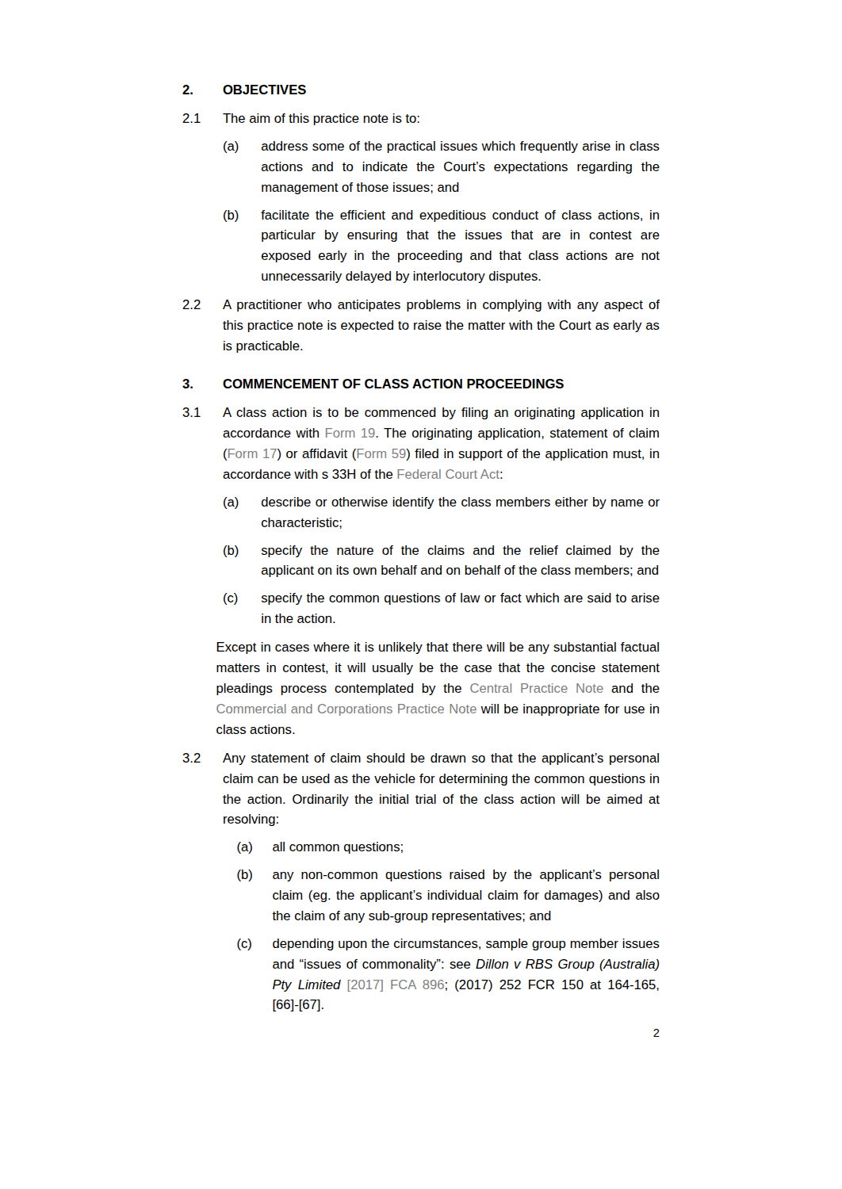2.
OBJECTIVES
2.1
The aim of this practice note is to:
(a)
address some of the practical issues which frequently arise in class actions and to indicate the Court’s expectations regarding the management of those issues; and
(b)
facilitate the efficient and expeditious conduct of class actions, in particular by ensuring that the issues that are in contest are exposed early in the proceeding and that class actions are not unnecessarily delayed by interlocutory disputes.
2.2
A practitioner who anticipates problems in complying with any aspect of this practice note is expected to raise the matter with the Court as early as is practicable.
3.
COMMENCEMENT OF CLASS ACTION PROCEEDINGS
3.1
A class action is to be commenced by filing an originating application in accordance with Form 19. The originating application, statement of claim (Form 17) or affidavit (Form 59) filed in support of the application must, in accordance with s 33H of the Federal Court Act:
(a)
describe or otherwise identify the class members either by name or characteristic;
(b)
specify the nature of the claims and the relief claimed by the applicant on its own behalf and on behalf of the class members; and
(c)
specify the common questions of law or fact which are said to arise in the action.
Except in cases where it is unlikely that there will be any substantial factual matters in contest, it will usually be the case that the concise statement pleadings process contemplated by the Central Practice Note and the Commercial and Corporations Practice Note will be inappropriate for use in class actions.
3.2
Any statement of claim should be drawn so that the applicant’s personal claim can be used as the vehicle for determining the common questions in the action. Ordinarily the initial trial of the class action will be aimed at resolving:
(a)
all common questions;
(b)
any non-common questions raised by the applicant’s personal claim (eg. the applicant’s individual claim for damages) and also the claim of any sub-group representatives; and
(c)
depending upon the circumstances, sample group member issues and “issues of commonality”: see Dillon v RBS Group (Australia) Pty Limited [2017] FCA 896; (2017) 252 FCR 150 at 164-165, [66]-[67].
2